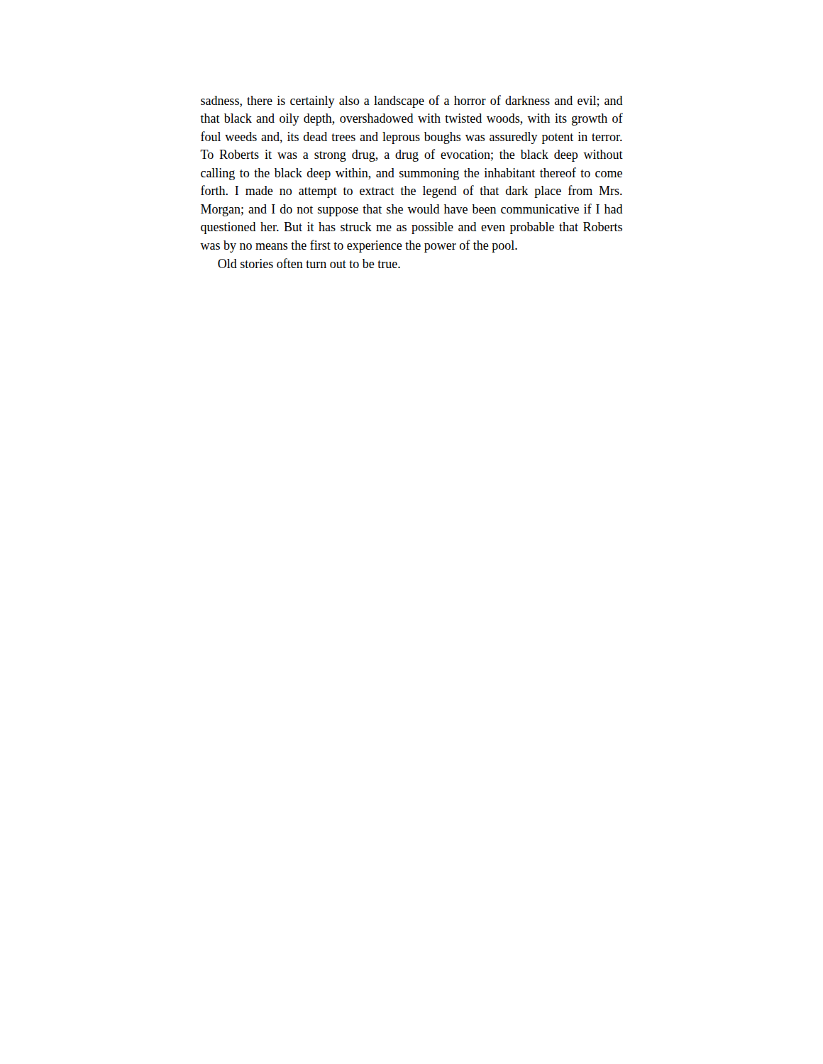sadness, there is certainly also a landscape of a horror of darkness and evil; and that black and oily depth, overshadowed with twisted woods, with its growth of foul weeds and, its dead trees and leprous boughs was assuredly potent in terror. To Roberts it was a strong drug, a drug of evocation; the black deep without calling to the black deep within, and summoning the inhabitant thereof to come forth. I made no attempt to extract the legend of that dark place from Mrs. Morgan; and I do not suppose that she would have been communicative if I had questioned her. But it has struck me as possible and even probable that Roberts was by no means the first to experience the power of the pool.
Old stories often turn out to be true.